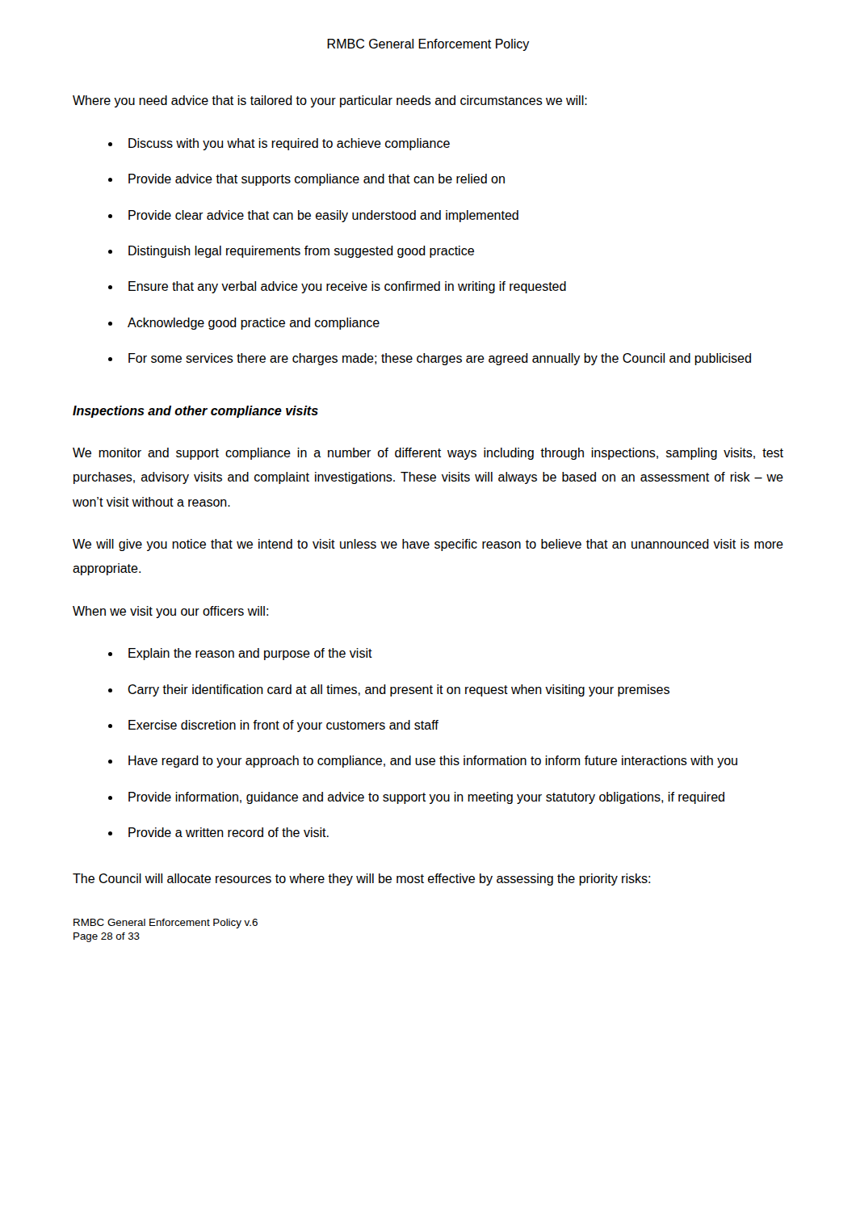RMBC General Enforcement Policy
Where you need advice that is tailored to your particular needs and circumstances we will:
Discuss with you what is required to achieve compliance
Provide advice that supports compliance and that can be relied on
Provide clear advice that can be easily understood and implemented
Distinguish legal requirements from suggested good practice
Ensure that any verbal advice you receive is confirmed in writing if requested
Acknowledge good practice and compliance
For some services there are charges made; these charges are agreed annually by the Council and publicised
Inspections and other compliance visits
We monitor and support compliance in a number of different ways including through inspections, sampling visits, test purchases, advisory visits and complaint investigations. These visits will always be based on an assessment of risk – we won’t visit without a reason.
We will give you notice that we intend to visit unless we have specific reason to believe that an unannounced visit is more appropriate.
When we visit you our officers will:
Explain the reason and purpose of the visit
Carry their identification card at all times, and present it on request when visiting your premises
Exercise discretion in front of your customers and staff
Have regard to your approach to compliance, and use this information to inform future interactions with you
Provide information, guidance and advice to support you in meeting your statutory obligations, if required
Provide a written record of the visit.
The Council will allocate resources to where they will be most effective by assessing the priority risks:
RMBC General Enforcement Policy v.6
Page 28 of 33